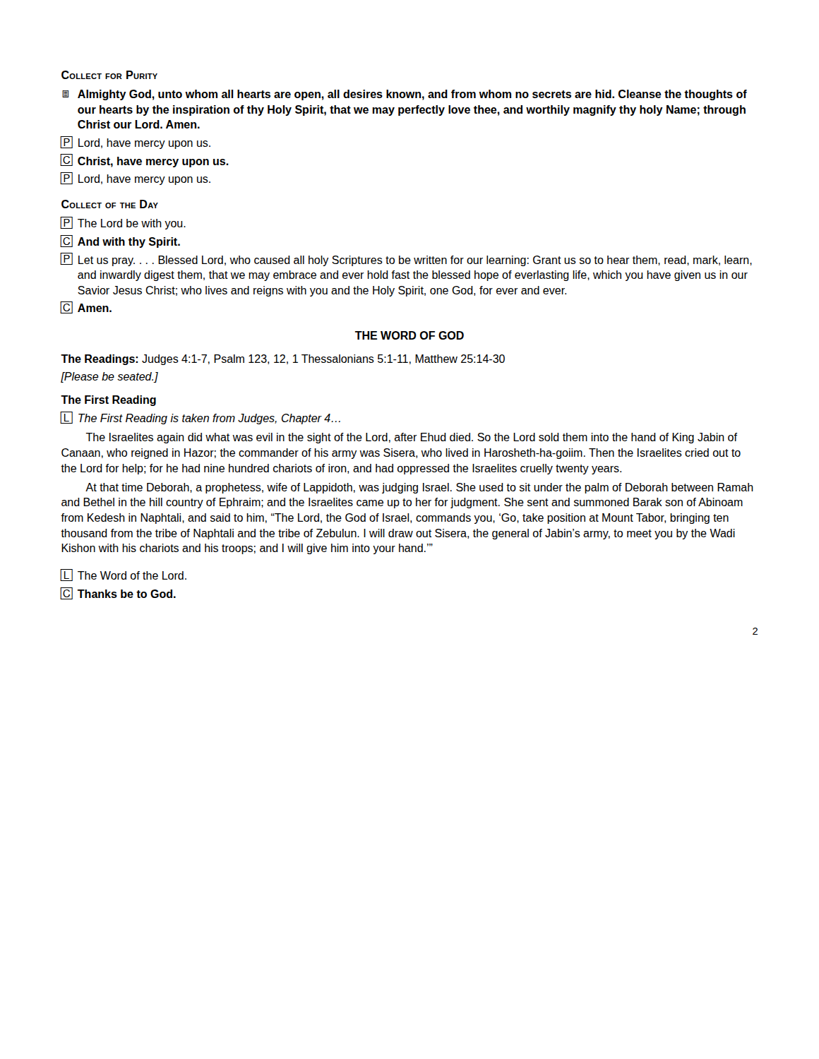Collect for Purity
🗏
Almighty God, unto whom all hearts are open, all desires known, and from whom no secrets are hid. Cleanse the thoughts of our hearts by the inspiration of thy Holy Spirit, that we may perfectly love thee, and worthily magnify thy holy Name; through Christ our Lord. Amen.
🄿
Lord, have mercy upon us.
🄲
Christ, have mercy upon us.
🄿
Lord, have mercy upon us.
Collect of the Day
🄿
The Lord be with you.
🄲
And with thy Spirit.
🄿
Let us pray. . . . Blessed Lord, who caused all holy Scriptures to be written for our learning: Grant us so to hear them, read, mark, learn, and inwardly digest them, that we may embrace and ever hold fast the blessed hope of everlasting life, which you have given us in our Savior Jesus Christ; who lives and reigns with you and the Holy Spirit, one God, for ever and ever.
🄲
Amen.
THE WORD OF GOD
The Readings: Judges 4:1-7, Psalm 123, 12, 1 Thessalonians 5:1-11, Matthew 25:14-30
[Please be seated.]
The First Reading
🄻
The First Reading is taken from Judges, Chapter 4…
The Israelites again did what was evil in the sight of the Lord, after Ehud died. So the Lord sold them into the hand of King Jabin of Canaan, who reigned in Hazor; the commander of his army was Sisera, who lived in Harosheth-ha-goiim. Then the Israelites cried out to the Lord for help; for he had nine hundred chariots of iron, and had oppressed the Israelites cruelly twenty years.
At that time Deborah, a prophetess, wife of Lappidoth, was judging Israel. She used to sit under the palm of Deborah between Ramah and Bethel in the hill country of Ephraim; and the Israelites came up to her for judgment. She sent and summoned Barak son of Abinoam from Kedesh in Naphtali, and said to him, “The Lord, the God of Israel, commands you, ‘Go, take position at Mount Tabor, bringing ten thousand from the tribe of Naphtali and the tribe of Zebulun. I will draw out Sisera, the general of Jabin’s army, to meet you by the Wadi Kishon with his chariots and his troops; and I will give him into your hand.’”
🄻
The Word of the Lord.
🄲
Thanks be to God.
2